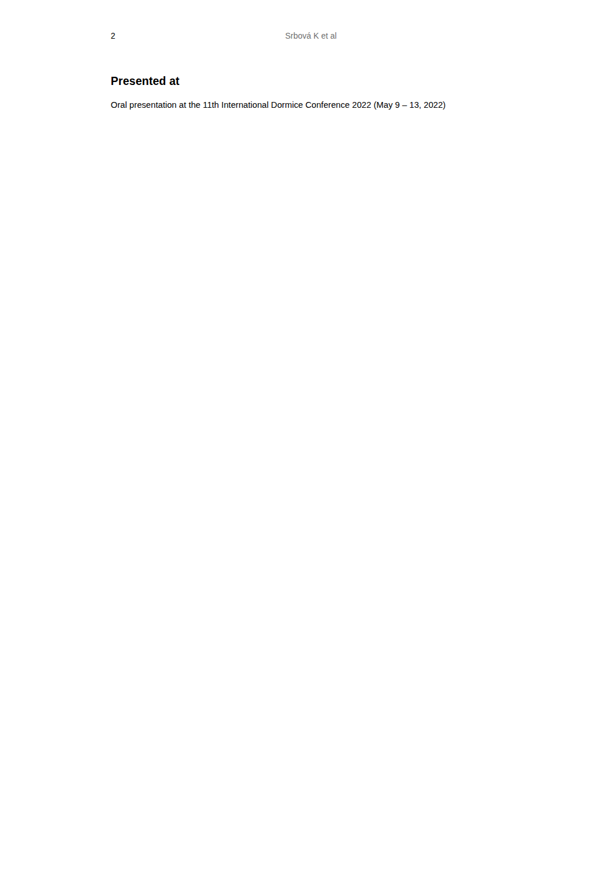2 Srbová K et al
Presented at
Oral presentation at the 11th International Dormice Conference 2022 (May 9 – 13, 2022)